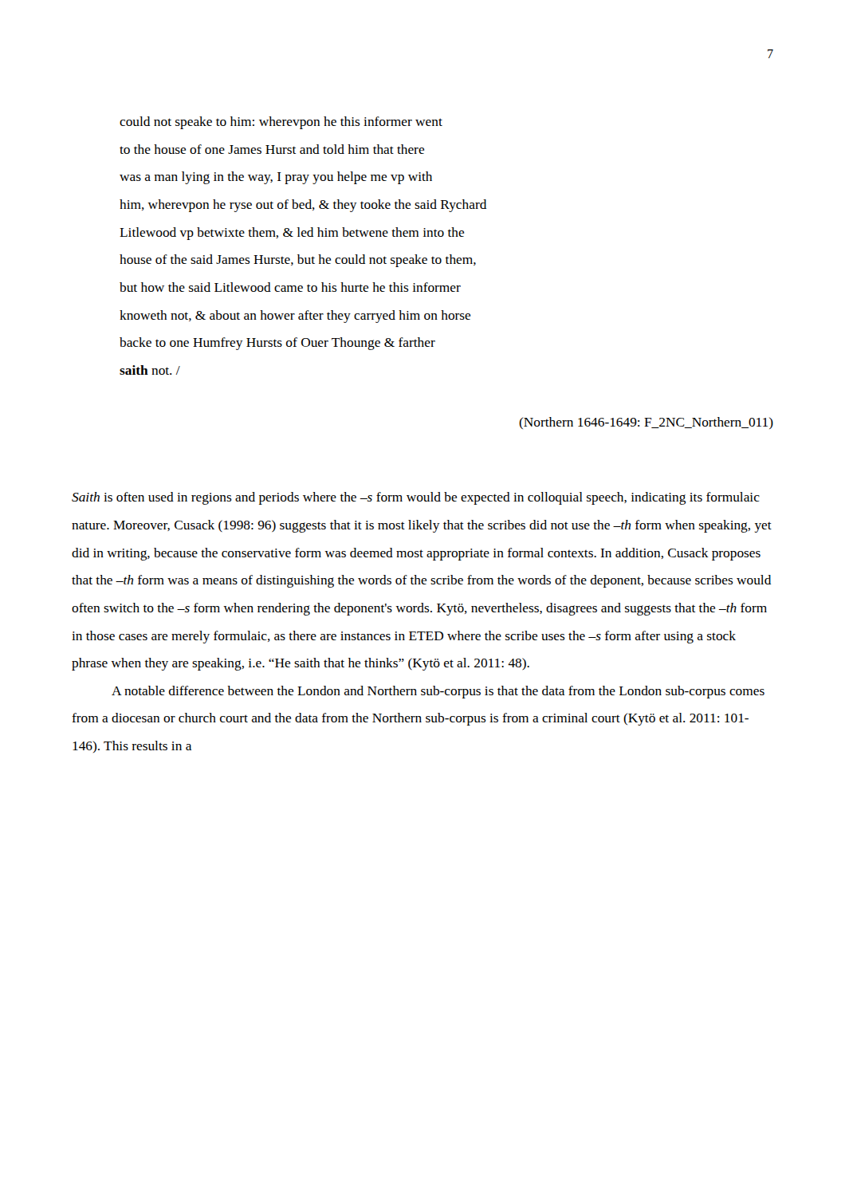7
could not speake to him: wherevpon he this informer went
to the house of one James Hurst and told him that there
was a man lying in the way, I pray you helpe me vp with
him, wherevpon he ryse out of bed, & they tooke the said Rychard
Litlewood vp betwixte them, & led him betwene them into the
house of the said James Hurste, but he could not speake to them,
but how the said Litlewood came to his hurte he this informer
knoweth not, & about an hower after they carryed him on horse
backe to one Humfrey Hursts of Ouer Thounge & farther
saith not. /
(Northern 1646-1649: F_2NC_Northern_011)
Saith is often used in regions and periods where the –s form would be expected in colloquial speech, indicating its formulaic nature. Moreover, Cusack (1998: 96) suggests that it is most likely that the scribes did not use the –th form when speaking, yet did in writing, because the conservative form was deemed most appropriate in formal contexts. In addition, Cusack proposes that the –th form was a means of distinguishing the words of the scribe from the words of the deponent, because scribes would often switch to the –s form when rendering the deponent's words. Kytö, nevertheless, disagrees and suggests that the –th form in those cases are merely formulaic, as there are instances in ETED where the scribe uses the –s form after using a stock phrase when they are speaking, i.e. “He saith that he thinks” (Kytö et al. 2011: 48).
A notable difference between the London and Northern sub-corpus is that the data from the London sub-corpus comes from a diocesan or church court and the data from the Northern sub-corpus is from a criminal court (Kytö et al. 2011: 101-146). This results in a